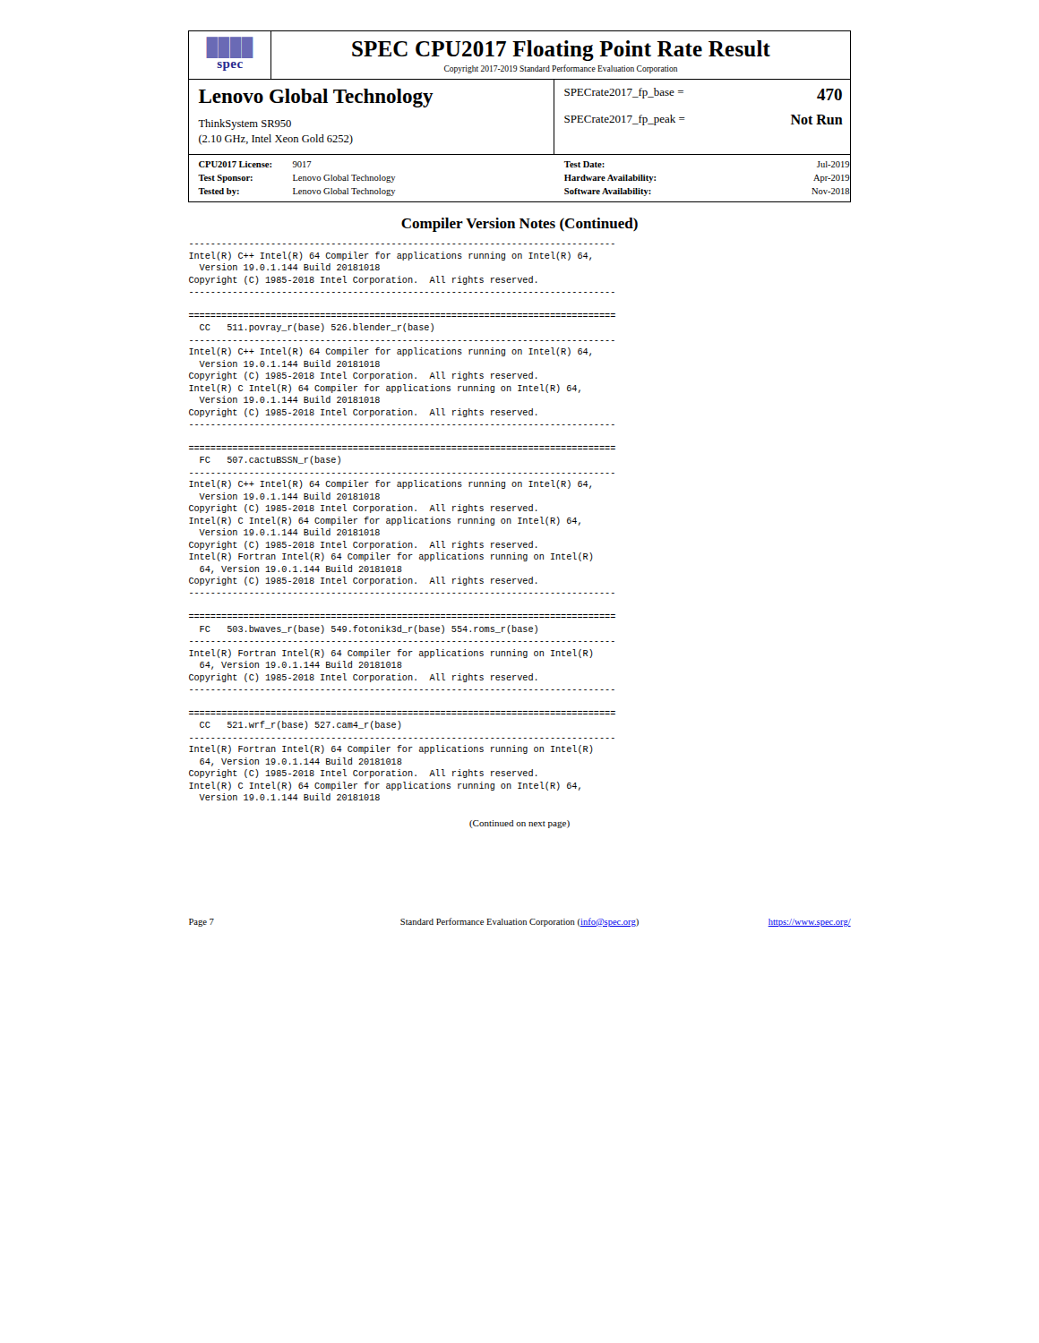████
spec
SPEC CPU2017 Floating Point Rate Result
Copyright 2017-2019 Standard Performance Evaluation Corporation
Lenovo Global Technology
ThinkSystem SR950
(2.10 GHz, Intel Xeon Gold 6252)
SPECrate2017_fp_base = 470
SPECrate2017_fp_peak = Not Run
CPU2017 License: 9017
Test Sponsor: Lenovo Global Technology
Tested by: Lenovo Global Technology
Test Date: Jul-2019
Hardware Availability: Apr-2019
Software Availability: Nov-2018
Compiler Version Notes (Continued)
------------------------------------------------------------------------------
Intel(R) C++ Intel(R) 64 Compiler for applications running on Intel(R) 64,
  Version 19.0.1.144 Build 20181018
Copyright (C) 1985-2018 Intel Corporation.  All rights reserved.
------------------------------------------------------------------------------

==============================================================================
  CC   511.povray_r(base) 526.blender_r(base)
------------------------------------------------------------------------------
Intel(R) C++ Intel(R) 64 Compiler for applications running on Intel(R) 64,
  Version 19.0.1.144 Build 20181018
Copyright (C) 1985-2018 Intel Corporation.  All rights reserved.
Intel(R) C Intel(R) 64 Compiler for applications running on Intel(R) 64,
  Version 19.0.1.144 Build 20181018
Copyright (C) 1985-2018 Intel Corporation.  All rights reserved.
------------------------------------------------------------------------------

==============================================================================
  FC   507.cactuBSSN_r(base)
------------------------------------------------------------------------------
Intel(R) C++ Intel(R) 64 Compiler for applications running on Intel(R) 64,
  Version 19.0.1.144 Build 20181018
Copyright (C) 1985-2018 Intel Corporation.  All rights reserved.
Intel(R) C Intel(R) 64 Compiler for applications running on Intel(R) 64,
  Version 19.0.1.144 Build 20181018
Copyright (C) 1985-2018 Intel Corporation.  All rights reserved.
Intel(R) Fortran Intel(R) 64 Compiler for applications running on Intel(R)
  64, Version 19.0.1.144 Build 20181018
Copyright (C) 1985-2018 Intel Corporation.  All rights reserved.
------------------------------------------------------------------------------

==============================================================================
  FC   503.bwaves_r(base) 549.fotonik3d_r(base) 554.roms_r(base)
------------------------------------------------------------------------------
Intel(R) Fortran Intel(R) 64 Compiler for applications running on Intel(R)
  64, Version 19.0.1.144 Build 20181018
Copyright (C) 1985-2018 Intel Corporation.  All rights reserved.
------------------------------------------------------------------------------

==============================================================================
  CC   521.wrf_r(base) 527.cam4_r(base)
------------------------------------------------------------------------------
Intel(R) Fortran Intel(R) 64 Compiler for applications running on Intel(R)
  64, Version 19.0.1.144 Build 20181018
Copyright (C) 1985-2018 Intel Corporation.  All rights reserved.
Intel(R) C Intel(R) 64 Compiler for applications running on Intel(R) 64,
  Version 19.0.1.144 Build 20181018
(Continued on next page)
Page 7
Standard Performance Evaluation Corporation (info@spec.org)
https://www.spec.org/